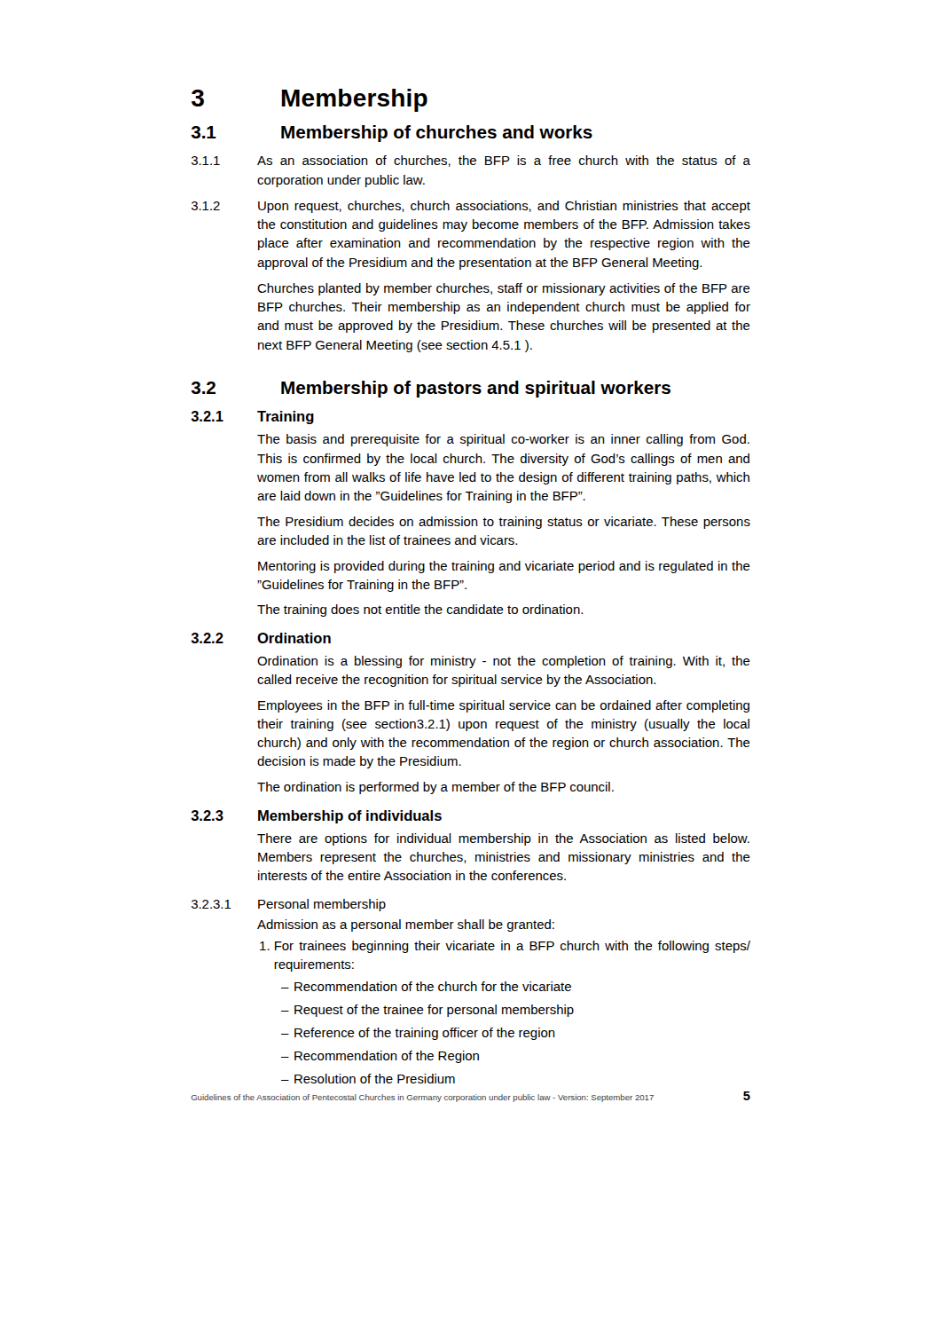3 Membership
3.1 Membership of churches and works
3.1.1
As an association of churches, the BFP is a free church with the status of a corporation under public law.
3.1.2
Upon request, churches, church associations, and Christian ministries that accept the constitution and guidelines may become members of the BFP. Admission takes place after examination and recommendation by the respective region with the approval of the Presidium and the presentation at the BFP General Meeting.
Churches planted by member churches, staff or missionary activities of the BFP are BFP churches. Their membership as an independent church must be applied for and must be approved by the Presidium. These churches will be presented at the next BFP General Meeting (see section 4.5.1 ).
3.2 Membership of pastors and spiritual workers
3.2.1 Training
The basis and prerequisite for a spiritual co-worker is an inner calling from God. This is confirmed by the local church. The diversity of God’s callings of men and women from all walks of life have led to the design of different training paths, which are laid down in the ”Guidelines for Training in the BFP”.
The Presidium decides on admission to training status or vicariate. These persons are included in the list of trainees and vicars.
Mentoring is provided during the training and vicariate period and is regulated in the ”Guidelines for Training in the BFP”.
The training does not entitle the candidate to ordination.
3.2.2 Ordination
Ordination is a blessing for ministry - not the completion of training. With it, the called receive the recognition for spiritual service by the Association.
Employees in the BFP in full-time spiritual service can be ordained after completing their training (see section3.2.1) upon request of the ministry (usually the local church) and only with the recommendation of the region or church association. The decision is made by the Presidium.
The ordination is performed by a member of the BFP council.
3.2.3 Membership of individuals
There are options for individual membership in the Association as listed below. Members represent the churches, ministries and missionary ministries and the interests of the entire Association in the conferences.
3.2.3.1
Personal membership
Admission as a personal member shall be granted:
For trainees beginning their vicariate in a BFP church with the following steps/ requirements:
Recommendation of the church for the vicariate
Request of the trainee for personal membership
Reference of the training officer of the region
Recommendation of the Region
Resolution of the Presidium
Guidelines of the Association of Pentecostal Churches in Germany corporation under public law - Version: September 2017
5